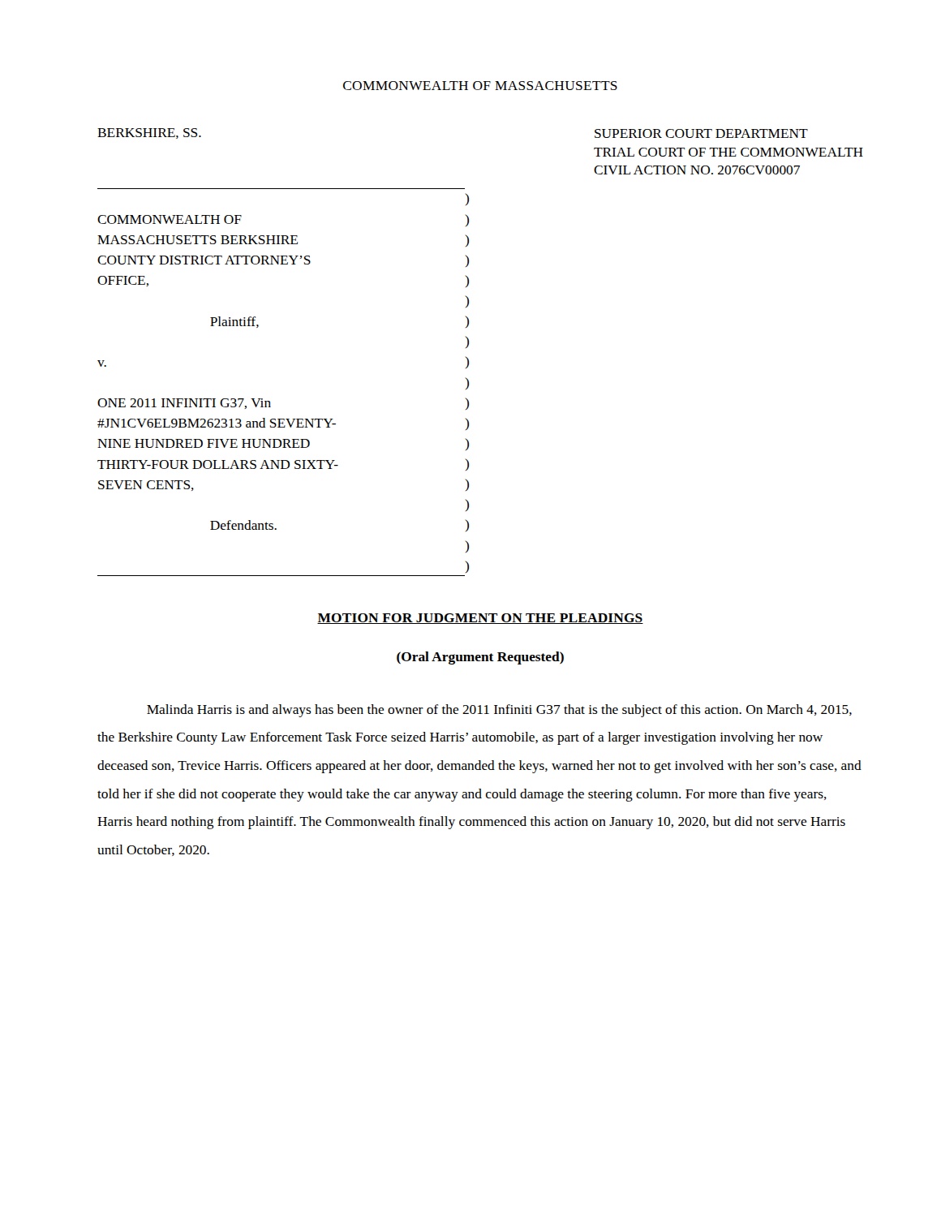COMMONWEALTH OF MASSACHUSETTS
BERKSHIRE, SS.
SUPERIOR COURT DEPARTMENT
TRIAL COURT OF THE COMMONWEALTH
CIVIL ACTION NO. 2076CV00007
| COMMONWEALTH OF MASSACHUSETTS BERKSHIRE COUNTY DISTRICT ATTORNEY’S OFFICE, Plaintiff, v. ONE 2011 INFINITI G37, Vin #JN1CV6EL9BM262313 and SEVENTY- NINE HUNDRED FIVE HUNDRED THIRTY-FOUR DOLLARS AND SIXTY- SEVEN CENTS, Defendants. | ) ) ) ) ) ) ) ) ) ) ) ) ) ) ) ) ) ) ) | |
MOTION FOR JUDGMENT ON THE PLEADINGS
(Oral Argument Requested)
Malinda Harris is and always has been the owner of the 2011 Infiniti G37 that is the subject of this action. On March 4, 2015, the Berkshire County Law Enforcement Task Force seized Harris’ automobile, as part of a larger investigation involving her now deceased son, Trevice Harris. Officers appeared at her door, demanded the keys, warned her not to get involved with her son’s case, and told her if she did not cooperate they would take the car anyway and could damage the steering column. For more than five years, Harris heard nothing from plaintiff. The Commonwealth finally commenced this action on January 10, 2020, but did not serve Harris until October, 2020.